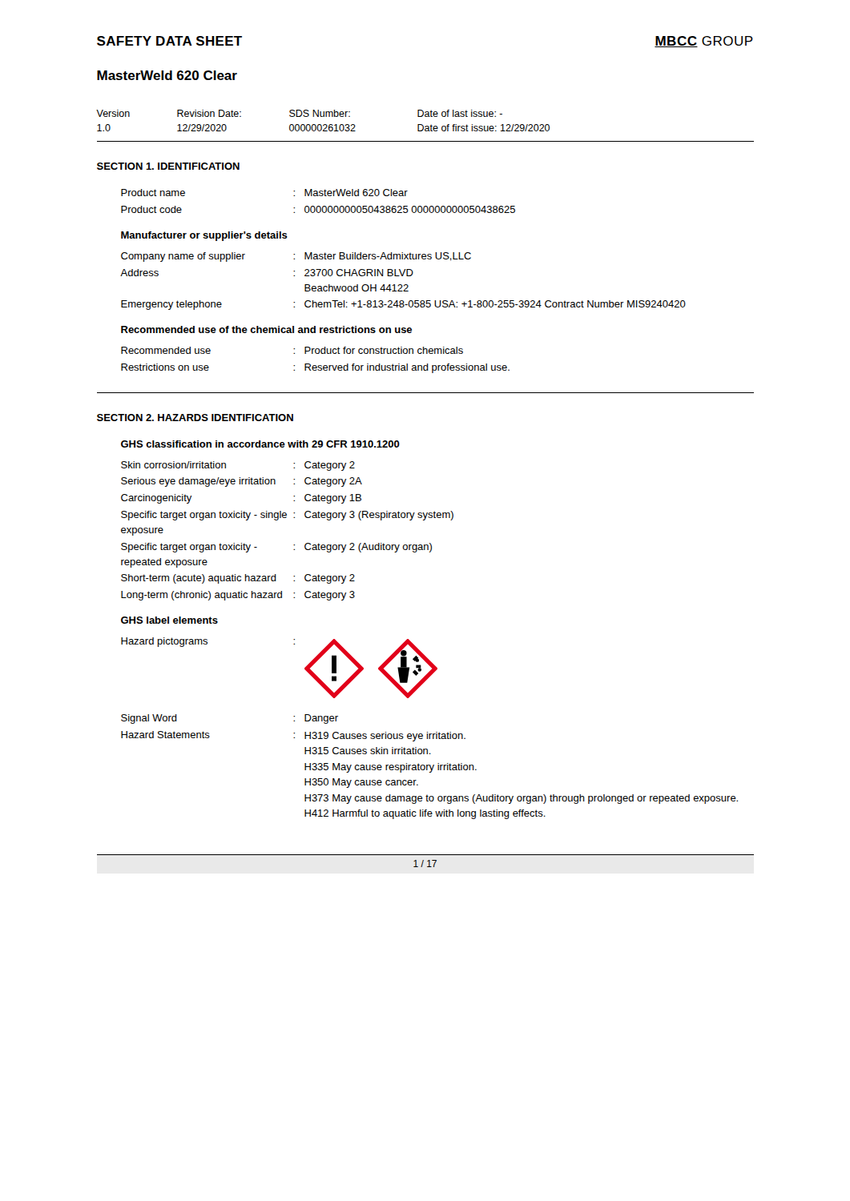SAFETY DATA SHEET
MBCC GROUP
MasterWeld 620 Clear
| Version 1.0 | Revision Date: 12/29/2020 | SDS Number: 000000261032 | Date of last issue: - Date of first issue: 12/29/2020 |
SECTION 1. IDENTIFICATION
| Product name | : | MasterWeld 620 Clear |
| Product code | : | 000000000050438625 000000000050438625 |
Manufacturer or supplier's details
| Company name of supplier | : | Master Builders-Admixtures US,LLC |
| Address | : | 23700 CHAGRIN BLVD Beachwood OH 44122 |
| Emergency telephone | : | ChemTel: +1-813-248-0585 USA: +1-800-255-3924 Contract Number MIS9240420 |
Recommended use of the chemical and restrictions on use
| Recommended use | : | Product for construction chemicals |
| Restrictions on use | : | Reserved for industrial and professional use. |
SECTION 2. HAZARDS IDENTIFICATION
GHS classification in accordance with 29 CFR 1910.1200
| Skin corrosion/irritation | : | Category 2 |
| Serious eye damage/eye irritation | : | Category 2A |
| Carcinogenicity | : | Category 1B |
| Specific target organ toxicity - single exposure | : | Category 3 (Respiratory system) |
| Specific target organ toxicity - repeated exposure | : | Category 2 (Auditory organ) |
| Short-term (acute) aquatic hazard | : | Category 2 |
| Long-term (chronic) aquatic hazard | : | Category 3 |
GHS label elements
| Hazard pictograms | : | |
| Signal Word | : | Danger |
| Hazard Statements | : | H319 Causes serious eye irritation. H315 Causes skin irritation. H335 May cause respiratory irritation. H350 May cause cancer. H373 May cause damage to organs (Auditory organ) through prolonged or repeated exposure. H412 Harmful to aquatic life with long lasting effects. |
1 / 17